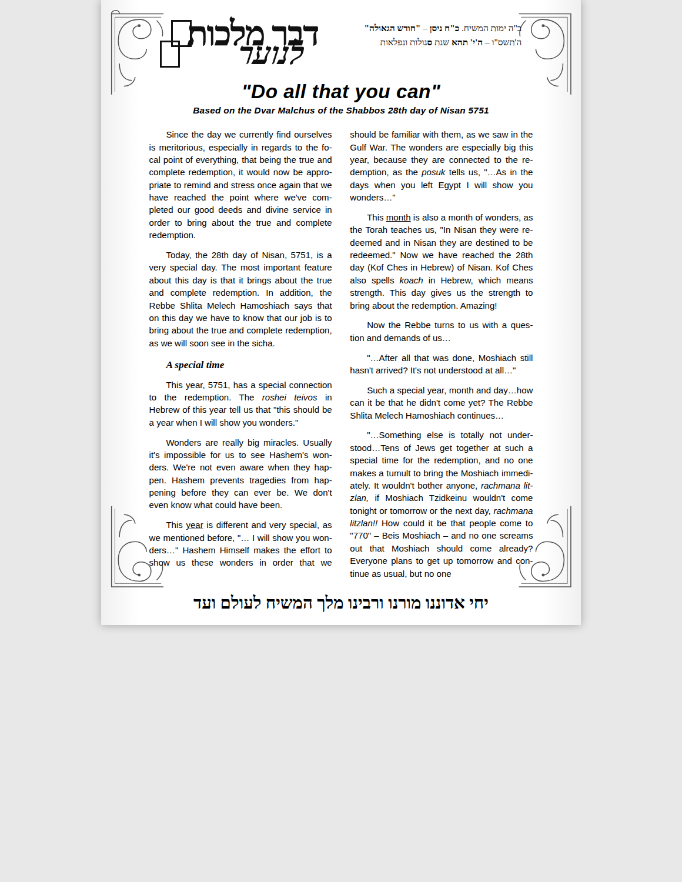דבר מלכות לנוער
ב"ה ימות המשיח. כ"ח ניסן – "חודש הגאולה"
ה'תשס"ו – ה'י' תהא שנת סגולות ונפלאות
"Do all that you can"
Based on the Dvar Malchus of the Shabbos 28th day of Nisan 5751
Since the day we currently find ourselves is meritorious, especially in regards to the focal point of everything, that being the true and complete redemption, it would now be appropriate to remind and stress once again that we have reached the point where we've completed our good deeds and divine service in order to bring about the true and complete redemption.
Today, the 28th day of Nisan, 5751, is a very special day. The most important feature about this day is that it brings about the true and complete redemption. In addition, the Rebbe Shlita Melech Hamoshiach says that on this day we have to know that our job is to bring about the true and complete redemption, as we will soon see in the sicha.
A special time
This year, 5751, has a special connection to the redemption. The roshei teivos in Hebrew of this year tell us that "this should be a year when I will show you wonders."
Wonders are really big miracles. Usually it's impossible for us to see Hashem's wonders. We're not even aware when they happen. Hashem prevents tragedies from happening before they can ever be. We don't even know what could have been.
This year is different and very special, as we mentioned before, "… I will show you wonders…" Hashem Himself makes the effort to show us these wonders in order that we should be familiar with them, as we saw in the Gulf War. The wonders are especially big this year, because they are connected to the redemption, as the posuk tells us, "…As in the days when you left Egypt I will show you wonders…"
This month is also a month of wonders, as the Torah teaches us, "In Nisan they were redeemed and in Nisan they are destined to be redeemed." Now we have reached the 28th day (Kof Ches in Hebrew) of Nisan. Kof Ches also spells koach in Hebrew, which means strength. This day gives us the strength to bring about the redemption. Amazing!
Now the Rebbe turns to us with a question and demands of us…
"…After all that was done, Moshiach still hasn't arrived? It's not understood at all…"
Such a special year, month and day…how can it be that he didn't come yet? The Rebbe Shlita Melech Hamoshiach continues…
"…Something else is totally not understood…Tens of Jews get together at such a special time for the redemption, and no one makes a tumult to bring the Moshiach immediately. It wouldn't bother anyone, rachmana litzlan, if Moshiach Tzidkeinu wouldn't come tonight or tomorrow or the next day, rachmana litzlan!! How could it be that people come to "770" – Beis Moshiach – and no one screams out that Moshiach should come already? Everyone plans to get up tomorrow and continue as usual, but no one
יחי אדוננו מורנו ורבינו מלך המשיח לעולם ועד